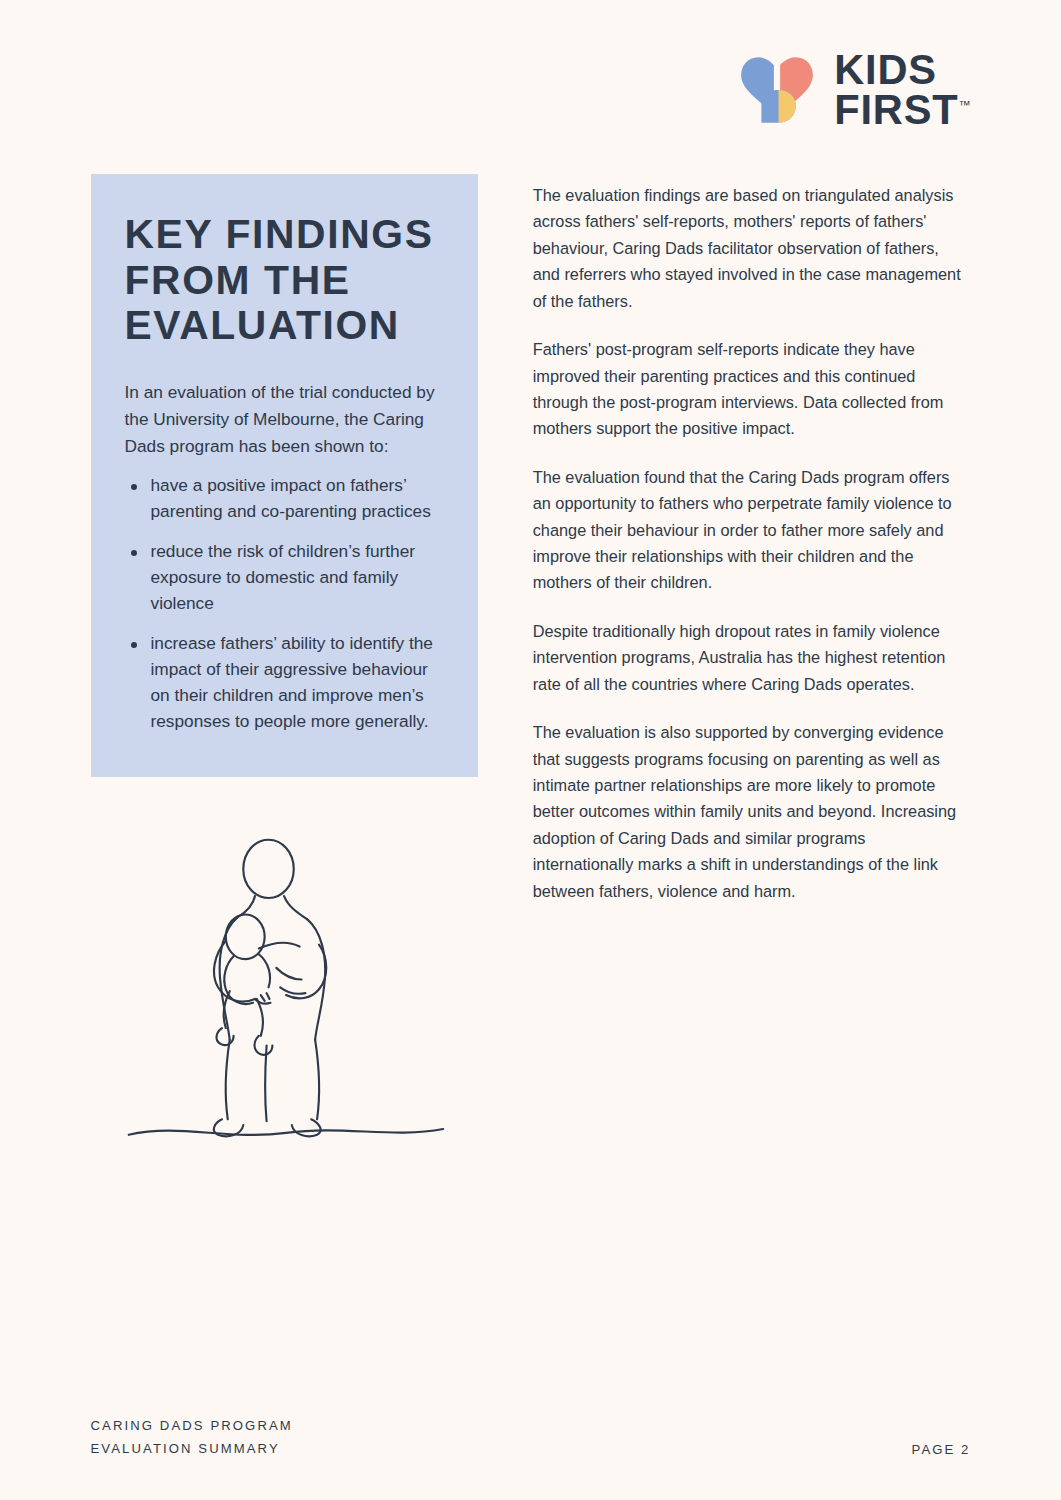KIDS
FIRST™
Key findings from the evaluation
In an evaluation of the trial conducted by the University of Melbourne, the Caring Dads program has been shown to:
have a positive impact on fathers’ parenting and co-parenting practices
reduce the risk of children’s further exposure to domestic and family violence
increase fathers’ ability to identify the impact of their aggressive behaviour on their children and improve men’s responses to people more generally.
The evaluation findings are based on triangulated analysis across fathers' self-reports, mothers' reports of fathers' behaviour, Caring Dads facilitator observation of fathers, and referrers who stayed involved in the case management of the fathers.
Fathers' post-program self-reports indicate they have improved their parenting practices and this continued through the post-program interviews. Data collected from mothers support the positive impact.
The evaluation found that the Caring Dads program offers an opportunity to fathers who perpetrate family violence to change their behaviour in order to father more safely and improve their relationships with their children and the mothers of their children.
Despite traditionally high dropout rates in family violence intervention programs, Australia has the highest retention rate of all the countries where Caring Dads operates.
The evaluation is also supported by converging evidence that suggests programs focusing on parenting as well as intimate partner relationships are more likely to promote better outcomes within family units and beyond. Increasing adoption of Caring Dads and similar programs internationally marks a shift in understandings of the link between fathers, violence and harm.
Caring Dads Program
Evaluation Summary
Page 2